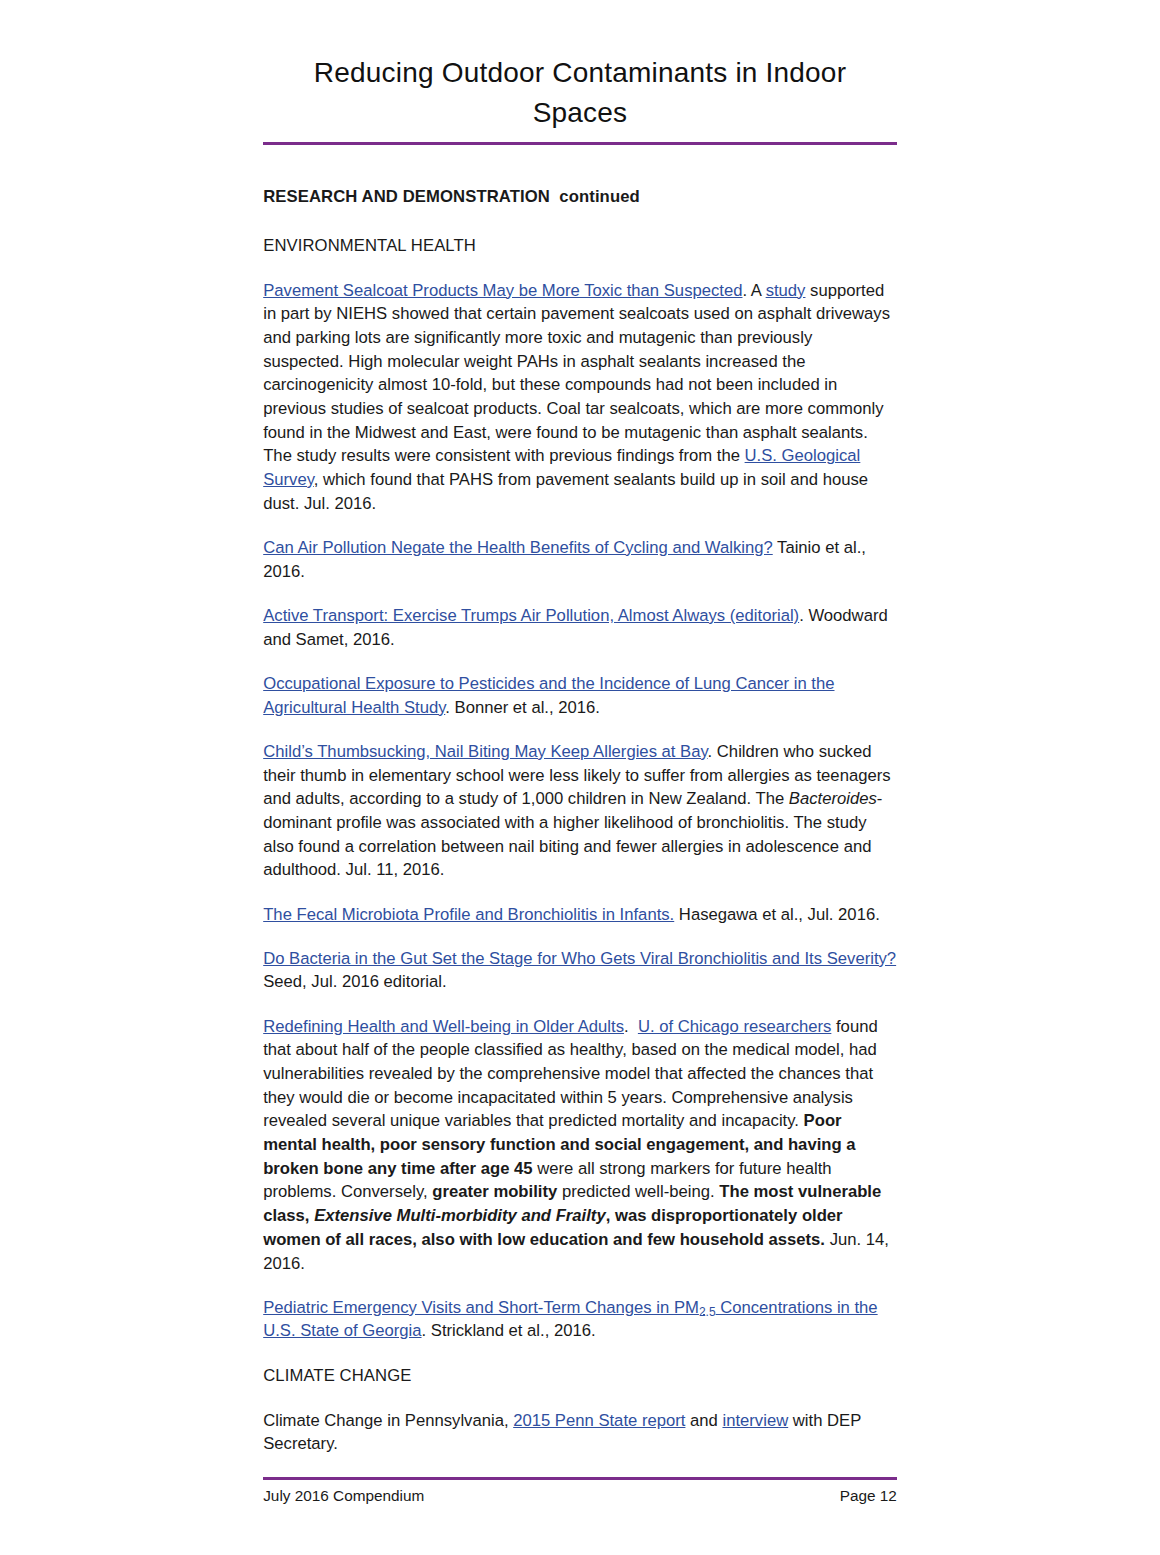Reducing Outdoor Contaminants in Indoor Spaces
RESEARCH AND DEMONSTRATION continued
ENVIRONMENTAL HEALTH
Pavement Sealcoat Products May be More Toxic than Suspected. A study supported in part by NIEHS showed that certain pavement sealcoats used on asphalt driveways and parking lots are significantly more toxic and mutagenic than previously suspected. High molecular weight PAHs in asphalt sealants increased the carcinogenicity almost 10-fold, but these compounds had not been included in previous studies of sealcoat products. Coal tar sealcoats, which are more commonly found in the Midwest and East, were found to be mutagenic than asphalt sealants. The study results were consistent with previous findings from the U.S. Geological Survey, which found that PAHS from pavement sealants build up in soil and house dust. Jul. 2016.
Can Air Pollution Negate the Health Benefits of Cycling and Walking? Tainio et al., 2016.
Active Transport: Exercise Trumps Air Pollution, Almost Always (editorial). Woodward and Samet, 2016.
Occupational Exposure to Pesticides and the Incidence of Lung Cancer in the Agricultural Health Study. Bonner et al., 2016.
Child’s Thumbsucking, Nail Biting May Keep Allergies at Bay. Children who sucked their thumb in elementary school were less likely to suffer from allergies as teenagers and adults, according to a study of 1,000 children in New Zealand. The Bacteroides-dominant profile was associated with a higher likelihood of bronchiolitis. The study also found a correlation between nail biting and fewer allergies in adolescence and adulthood. Jul. 11, 2016.
The Fecal Microbiota Profile and Bronchiolitis in Infants. Hasegawa et al., Jul. 2016.
Do Bacteria in the Gut Set the Stage for Who Gets Viral Bronchiolitis and Its Severity? Seed, Jul. 2016 editorial.
Redefining Health and Well-being in Older Adults. U. of Chicago researchers found that about half of the people classified as healthy, based on the medical model, had vulnerabilities revealed by the comprehensive model that affected the chances that they would die or become incapacitated within 5 years. Comprehensive analysis revealed several unique variables that predicted mortality and incapacity. Poor mental health, poor sensory function and social engagement, and having a broken bone any time after age 45 were all strong markers for future health problems. Conversely, greater mobility predicted well-being. The most vulnerable class, Extensive Multi-morbidity and Frailty, was disproportionately older women of all races, also with low education and few household assets. Jun. 14, 2016.
Pediatric Emergency Visits and Short-Term Changes in PM2.5 Concentrations in the U.S. State of Georgia. Strickland et al., 2016.
CLIMATE CHANGE
Climate Change in Pennsylvania, 2015 Penn State report and interview with DEP Secretary.
July 2016 Compendium Page 12